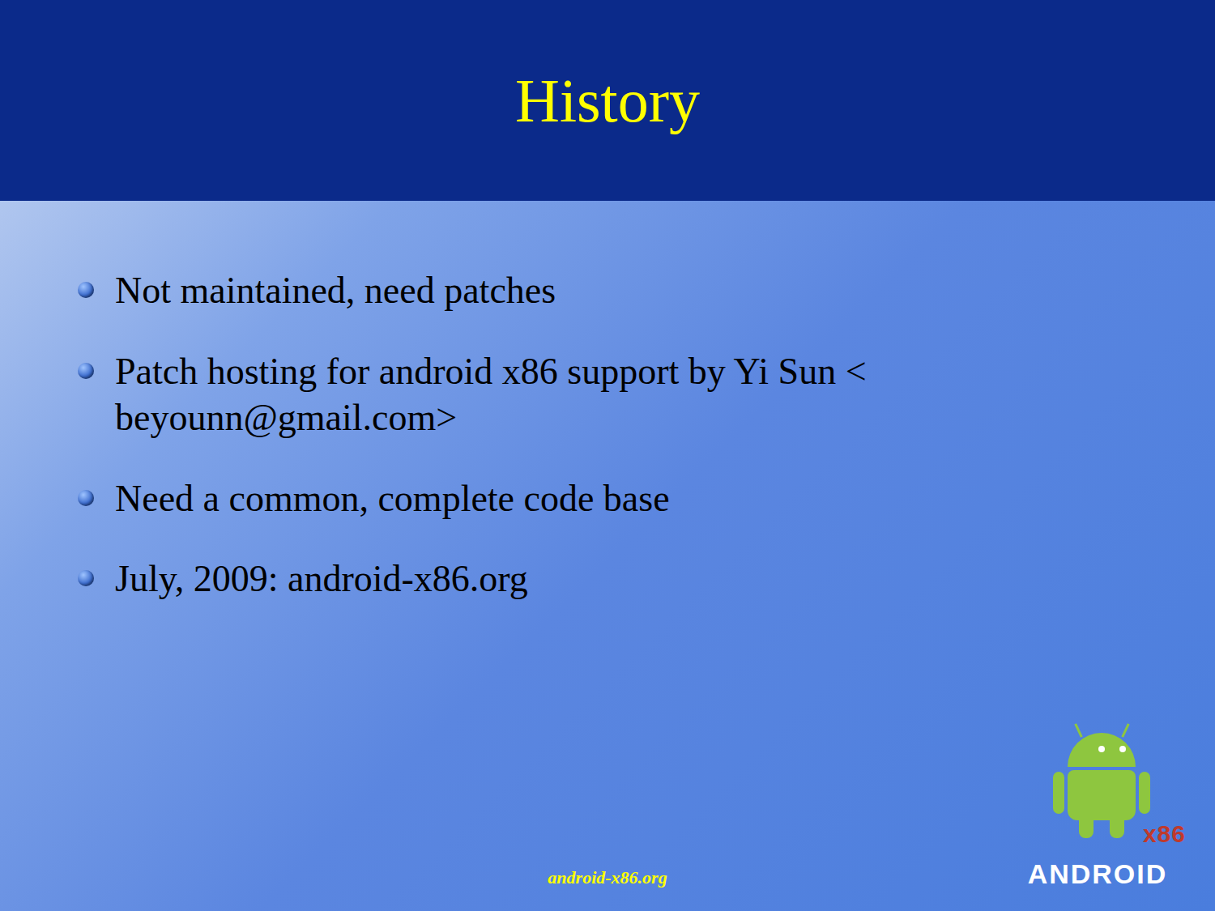History
Not maintained, need patches
Patch hosting for android x86 support by Yi Sun < beyounn@gmail.com>
Need a common, complete code base
July, 2009: android-x86.org
android-x86.org
x86
ANDROID